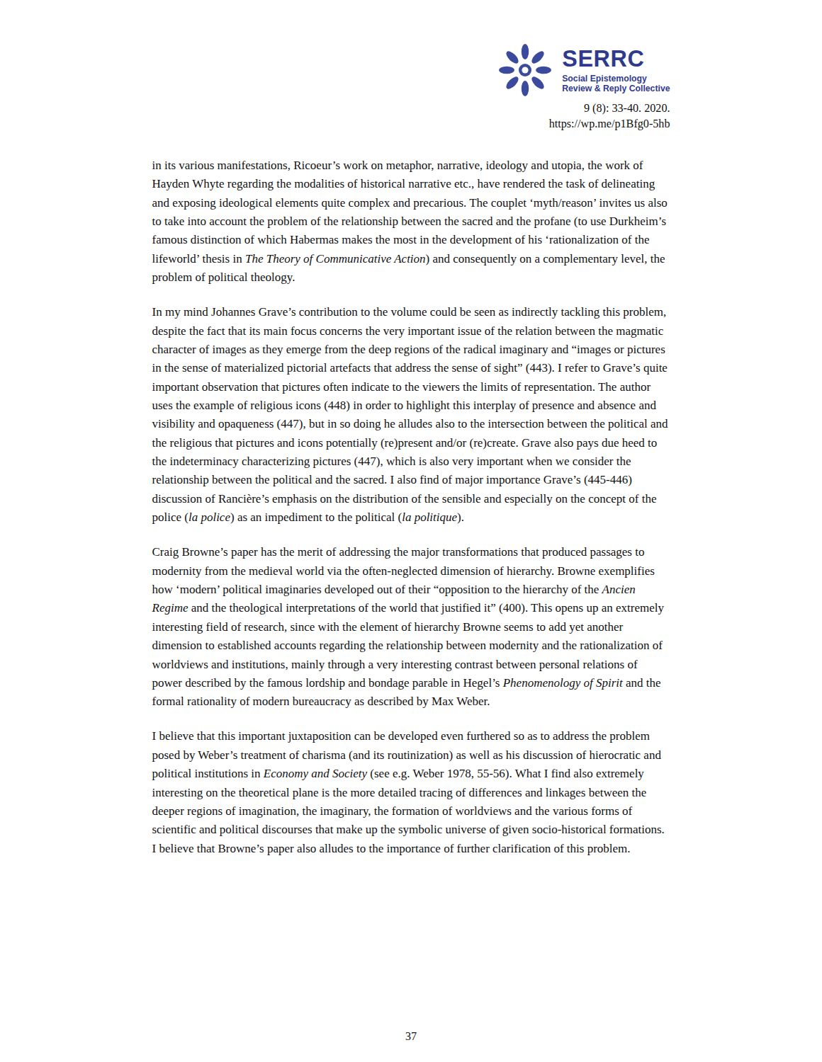SERRC Social Epistemology
Review & Reply Collective
9 (8): 33-40. 2020.
https://wp.me/p1Bfg0-5hb
in its various manifestations, Ricoeur’s work on metaphor, narrative, ideology and utopia, the work of Hayden Whyte regarding the modalities of historical narrative etc., have rendered the task of delineating and exposing ideological elements quite complex and precarious. The couplet ‘myth/reason’ invites us also to take into account the problem of the relationship between the sacred and the profane (to use Durkheim’s famous distinction of which Habermas makes the most in the development of his ‘rationalization of the lifeworld’ thesis in The Theory of Communicative Action) and consequently on a complementary level, the problem of political theology.
In my mind Johannes Grave’s contribution to the volume could be seen as indirectly tackling this problem, despite the fact that its main focus concerns the very important issue of the relation between the magmatic character of images as they emerge from the deep regions of the radical imaginary and “images or pictures in the sense of materialized pictorial artefacts that address the sense of sight” (443). I refer to Grave’s quite important observation that pictures often indicate to the viewers the limits of representation. The author uses the example of religious icons (448) in order to highlight this interplay of presence and absence and visibility and opaqueness (447), but in so doing he alludes also to the intersection between the political and the religious that pictures and icons potentially (re)present and/or (re)create. Grave also pays due heed to the indeterminacy characterizing pictures (447), which is also very important when we consider the relationship between the political and the sacred. I also find of major importance Grave’s (445-446) discussion of Rancière’s emphasis on the distribution of the sensible and especially on the concept of the police (la police) as an impediment to the political (la politique).
Craig Browne’s paper has the merit of addressing the major transformations that produced passages to modernity from the medieval world via the often-neglected dimension of hierarchy. Browne exemplifies how ‘modern’ political imaginaries developed out of their “opposition to the hierarchy of the Ancien Regime and the theological interpretations of the world that justified it” (400). This opens up an extremely interesting field of research, since with the element of hierarchy Browne seems to add yet another dimension to established accounts regarding the relationship between modernity and the rationalization of worldviews and institutions, mainly through a very interesting contrast between personal relations of power described by the famous lordship and bondage parable in Hegel’s Phenomenology of Spirit and the formal rationality of modern bureaucracy as described by Max Weber.
I believe that this important juxtaposition can be developed even furthered so as to address the problem posed by Weber’s treatment of charisma (and its routinization) as well as his discussion of hierocratic and political institutions in Economy and Society (see e.g. Weber 1978, 55-56). What I find also extremely interesting on the theoretical plane is the more detailed tracing of differences and linkages between the deeper regions of imagination, the imaginary, the formation of worldviews and the various forms of scientific and political discourses that make up the symbolic universe of given socio-historical formations. I believe that Browne’s paper also alludes to the importance of further clarification of this problem.
37